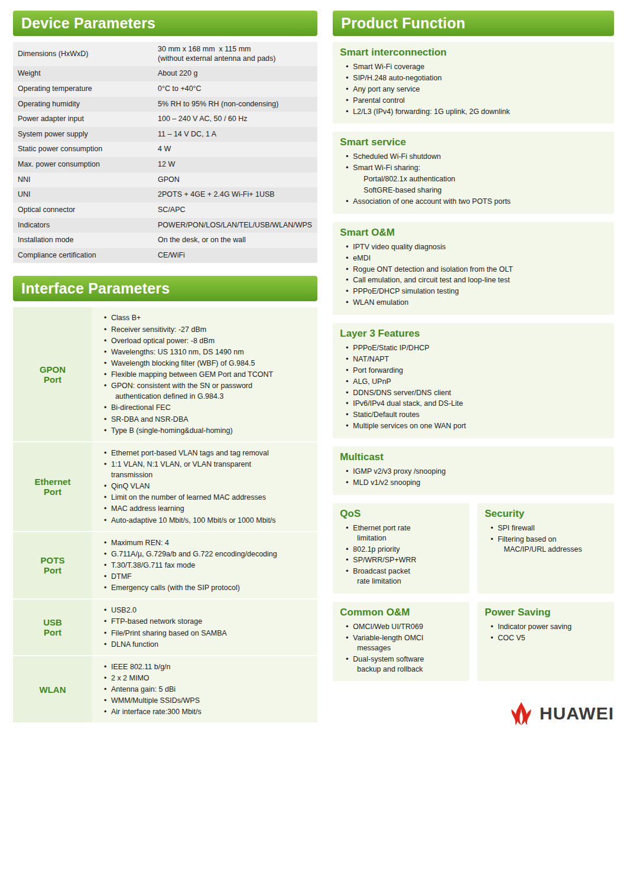Device Parameters
| Dimensions (HxWxD) | 30 mm x 168 mm x 115 mm (without external antenna and pads) |
| Weight | About 220 g |
| Operating temperature | 0°C to +40°C |
| Operating humidity | 5% RH to 95% RH (non-condensing) |
| Power adapter input | 100 – 240 V AC, 50 / 60 Hz |
| System power supply | 11 – 14 V DC, 1 A |
| Static power consumption | 4 W |
| Max. power consumption | 12 W |
| NNI | GPON |
| UNI | 2POTS + 4GE + 2.4G Wi-Fi+ 1USB |
| Optical connector | SC/APC |
| Indicators | POWER/PON/LOS/LAN/TEL/USB/WLAN/WPS |
| Installation mode | On the desk, or on the wall |
| Compliance certification | CE/WiFi |
Interface Parameters
| GPON Port | Class B+ Receiver sensitivity: -27 dBm Overload optical power: -8 dBm Wavelengths: US 1310 nm, DS 1490 nm Wavelength blocking filter (WBF) of G.984.5 Flexible mapping between GEM Port and TCONT GPON: consistent with the SN or password authentication defined in G.984.3 Bi-directional FEC SR-DBA and NSR-DBA Type B (single-homing&dual-homing) |
| Ethernet Port | Ethernet port-based VLAN tags and tag removal 1:1 VLAN, N:1 VLAN, or VLAN transparent transmission QinQ VLAN Limit on the number of learned MAC addresses MAC address learning Auto-adaptive 10 Mbit/s, 100 Mbit/s or 1000 Mbit/s |
| POTS Port | Maximum REN: 4 G.711A/µ, G.729a/b and G.722 encoding/decoding T.30/T.38/G.711 fax mode DTMF Emergency calls (with the SIP protocol) |
| USB Port | USB2.0 FTP-based network storage File/Print sharing based on SAMBA DLNA function |
| WLAN | IEEE 802.11 b/g/n 2 x 2 MIMO Antenna gain: 5 dBi WMM/Multiple SSIDs/WPS Air interface rate:300 Mbit/s |
Product Function
Smart interconnection
Smart Wi-Fi coverage
SIP/H.248 auto-negotiation
Any port any service
Parental control
L2/L3 (IPv4) forwarding: 1G uplink, 2G downlink
Smart service
Scheduled Wi-Fi shutdown
Smart Wi-Fi sharing:
Portal/802.1x authentication
SoftGRE-based sharing
Association of one account with two POTS ports
Smart O&M
IPTV video quality diagnosis
eMDI
Rogue ONT detection and isolation from the OLT
Call emulation, and circuit test and loop-line test
PPPoE/DHCP simulation testing
WLAN emulation
Layer 3 Features
PPPoE/Static IP/DHCP
NAT/NAPT
Port forwarding
ALG, UPnP
DDNS/DNS server/DNS client
IPv6/IPv4 dual stack, and DS-Lite
Static/Default routes
Multiple services on one WAN port
Multicast
IGMP v2/v3 proxy /snooping
MLD v1/v2 snooping
QoS
Ethernet port rate
limitation
802.1p priority
SP/WRR/SP+WRR
Broadcast packet
rate limitation
Security
SPI firewall
Filtering based on
MAC/IP/URL addresses
Common O&M
OMCI/Web UI/TR069
Variable-length OMCI
messages
Dual-system software
backup and rollback
Power Saving
Indicator power saving
COC V5
HUAWEI